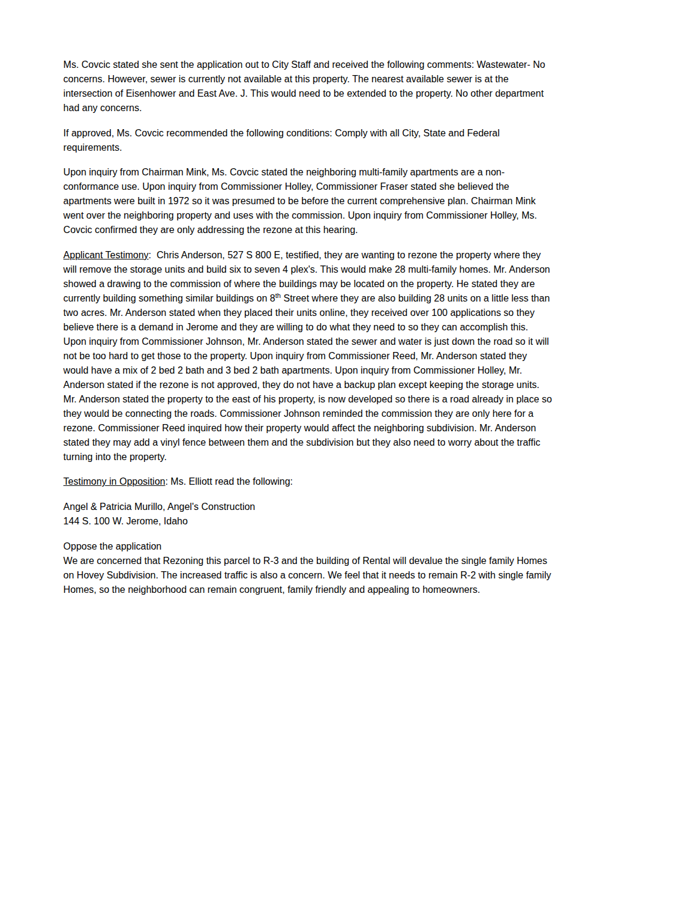Ms. Covcic stated she sent the application out to City Staff and received the following comments: Wastewater- No concerns. However, sewer is currently not available at this property. The nearest available sewer is at the intersection of Eisenhower and East Ave. J. This would need to be extended to the property. No other department had any concerns.
If approved, Ms. Covcic recommended the following conditions: Comply with all City, State and Federal requirements.
Upon inquiry from Chairman Mink, Ms. Covcic stated the neighboring multi-family apartments are a non-conformance use. Upon inquiry from Commissioner Holley, Commissioner Fraser stated she believed the apartments were built in 1972 so it was presumed to be before the current comprehensive plan. Chairman Mink went over the neighboring property and uses with the commission. Upon inquiry from Commissioner Holley, Ms. Covcic confirmed they are only addressing the rezone at this hearing.
Applicant Testimony: Chris Anderson, 527 S 800 E, testified, they are wanting to rezone the property where they will remove the storage units and build six to seven 4 plex's. This would make 28 multi-family homes. Mr. Anderson showed a drawing to the commission of where the buildings may be located on the property. He stated they are currently building something similar buildings on 8th Street where they are also building 28 units on a little less than two acres. Mr. Anderson stated when they placed their units online, they received over 100 applications so they believe there is a demand in Jerome and they are willing to do what they need to so they can accomplish this. Upon inquiry from Commissioner Johnson, Mr. Anderson stated the sewer and water is just down the road so it will not be too hard to get those to the property. Upon inquiry from Commissioner Reed, Mr. Anderson stated they would have a mix of 2 bed 2 bath and 3 bed 2 bath apartments. Upon inquiry from Commissioner Holley, Mr. Anderson stated if the rezone is not approved, they do not have a backup plan except keeping the storage units. Mr. Anderson stated the property to the east of his property, is now developed so there is a road already in place so they would be connecting the roads. Commissioner Johnson reminded the commission they are only here for a rezone. Commissioner Reed inquired how their property would affect the neighboring subdivision. Mr. Anderson stated they may add a vinyl fence between them and the subdivision but they also need to worry about the traffic turning into the property.
Testimony in Opposition: Ms. Elliott read the following:
Angel & Patricia Murillo, Angel's Construction
144 S. 100 W. Jerome, Idaho
Oppose the application
We are concerned that Rezoning this parcel to R-3 and the building of Rental will devalue the single family Homes on Hovey Subdivision. The increased traffic is also a concern. We feel that it needs to remain R-2 with single family Homes, so the neighborhood can remain congruent, family friendly and appealing to homeowners.